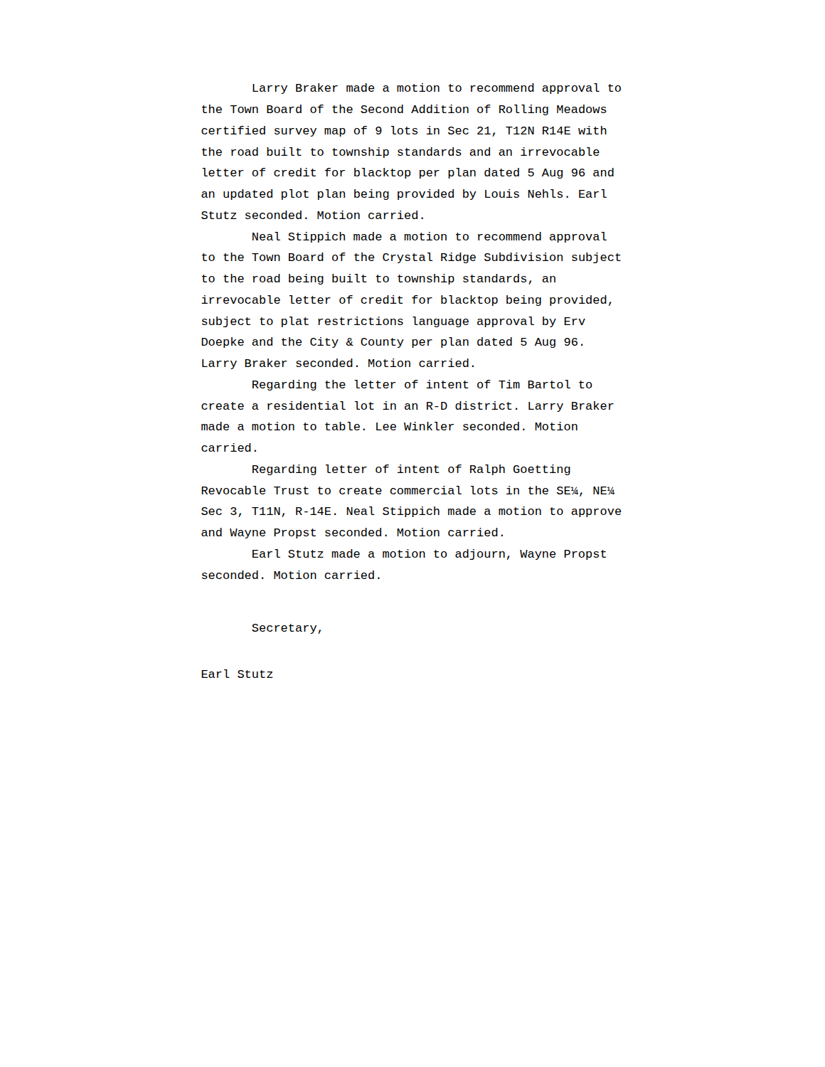Larry Braker made a motion to recommend approval to the Town Board of the Second Addition of Rolling Meadows certified survey map of 9 lots in Sec 21, T12N R14E with the road built to township standards and an irrevocable letter of credit for blacktop per plan dated 5 Aug 96 and an updated plot plan being provided by Louis Nehls. Earl Stutz seconded. Motion carried.
Neal Stippich made a motion to recommend approval to the Town Board of the Crystal Ridge Subdivision subject to the road being built to township standards, an irrevocable letter of credit for blacktop being provided, subject to plat restrictions language approval by Erv Doepke and the City & County per plan dated 5 Aug 96. Larry Braker seconded. Motion carried.
Regarding the letter of intent of Tim Bartol to create a residential lot in an R-D district. Larry Braker made a motion to table. Lee Winkler seconded. Motion carried.
Regarding letter of intent of Ralph Goetting Revocable Trust to create commercial lots in the SE¼, NE¼ Sec 3, T11N, R-14E. Neal Stippich made a motion to approve and Wayne Propst seconded. Motion carried.
Earl Stutz made a motion to adjourn, Wayne Propst seconded. Motion carried.
Secretary,
Earl Stutz